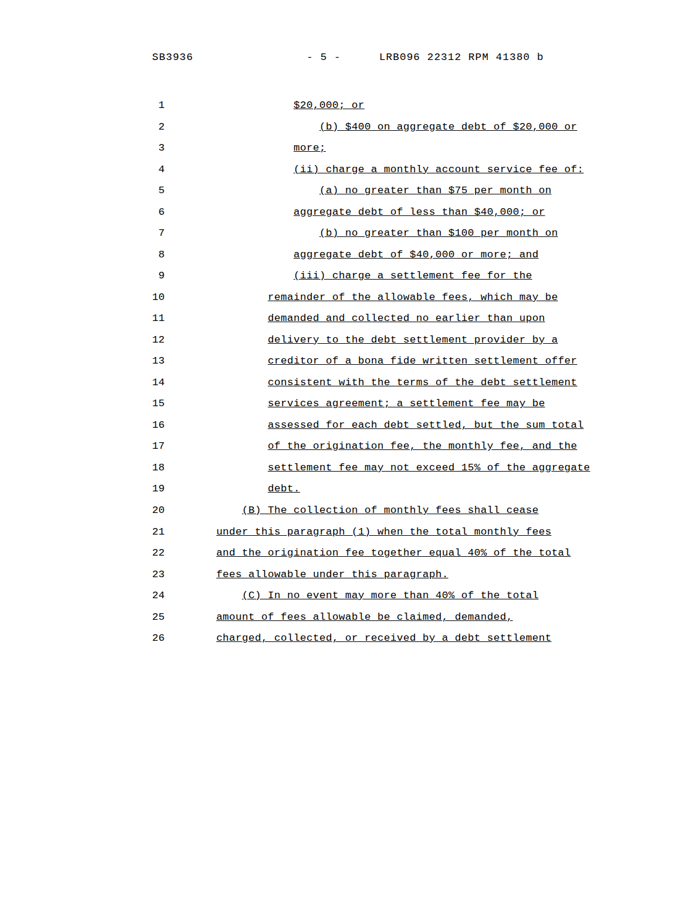SB3936 - 5 - LRB096 22312 RPM 41380 b
| 1 | $20,000; or |
| 2 | (b) $400 on aggregate debt of $20,000 or |
| 3 | more; |
| 4 | (ii) charge a monthly account service fee of: |
| 5 | (a) no greater than $75 per month on |
| 6 | aggregate debt of less than $40,000; or |
| 7 | (b) no greater than $100 per month on |
| 8 | aggregate debt of $40,000 or more; and |
| 9 | (iii) charge a settlement fee for the |
| 10 | remainder of the allowable fees, which may be |
| 11 | demanded and collected no earlier than upon |
| 12 | delivery to the debt settlement provider by a |
| 13 | creditor of a bona fide written settlement offer |
| 14 | consistent with the terms of the debt settlement |
| 15 | services agreement; a settlement fee may be |
| 16 | assessed for each debt settled, but the sum total |
| 17 | of the origination fee, the monthly fee, and the |
| 18 | settlement fee may not exceed 15% of the aggregate |
| 19 | debt. |
| 20 | (B) The collection of monthly fees shall cease |
| 21 | under this paragraph (1) when the total monthly fees |
| 22 | and the origination fee together equal 40% of the total |
| 23 | fees allowable under this paragraph. |
| 24 | (C) In no event may more than 40% of the total |
| 25 | amount of fees allowable be claimed, demanded, |
| 26 | charged, collected, or received by a debt settlement |